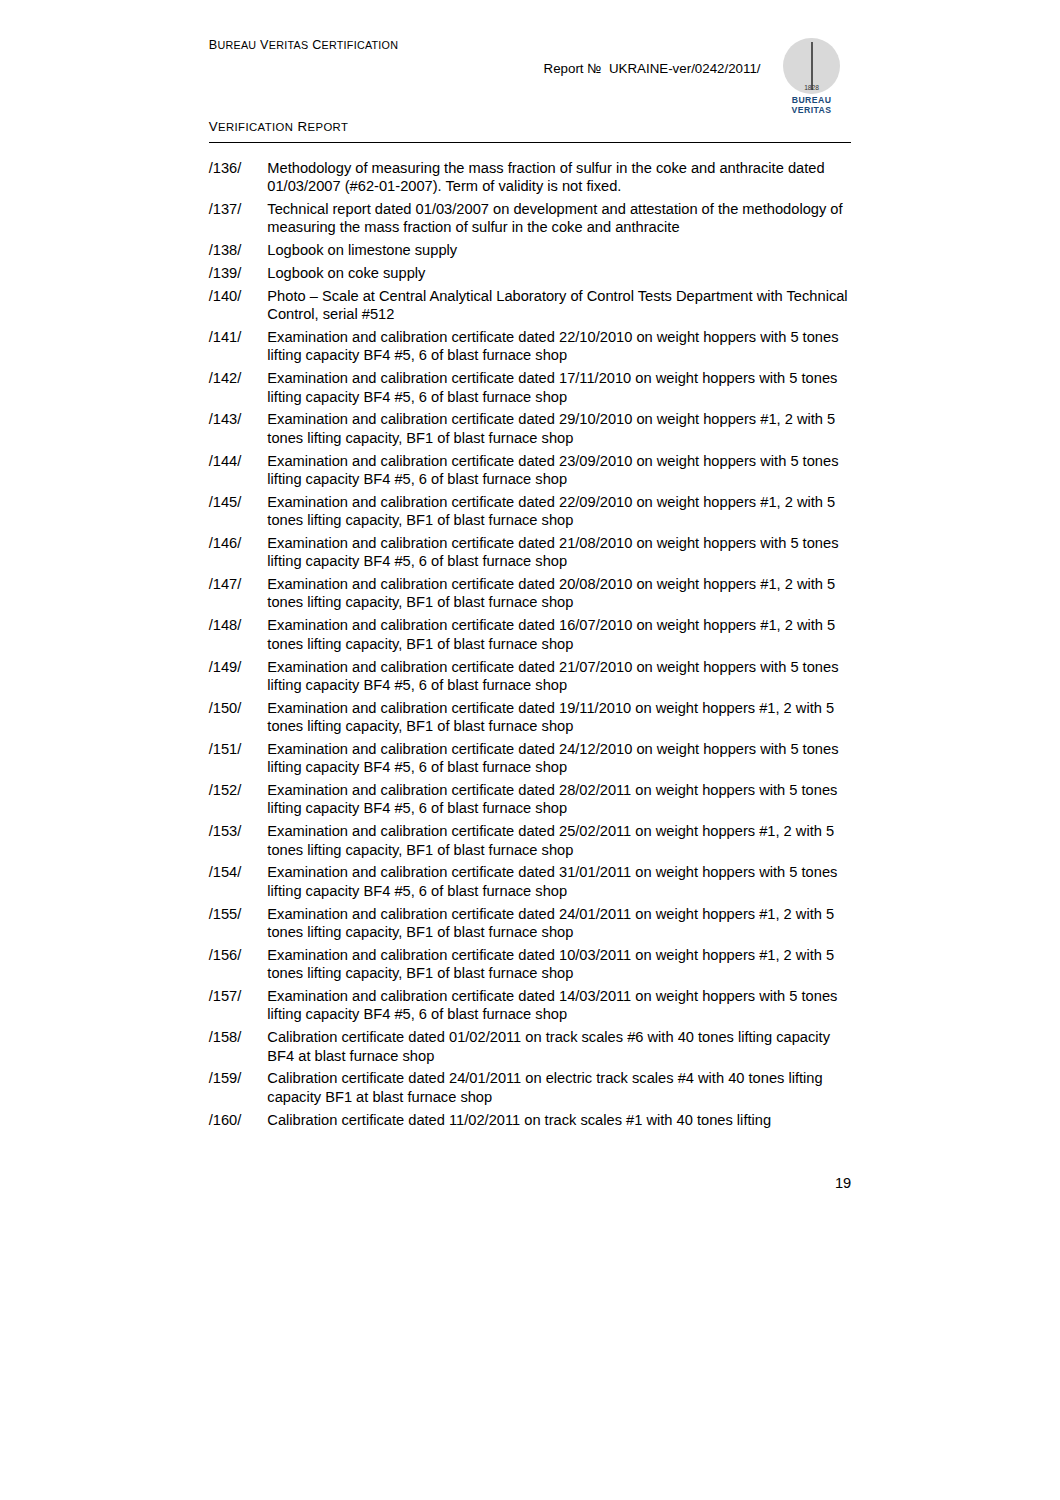BUREAU VERITAS CERTIFICATION
BUREAU VERITAS
Report № UKRAINE-ver/0242/2011/
VERIFICATION REPORT
/136/Methodology of measuring the mass fraction of sulfur in the coke and anthracite dated 01/03/2007 (#62-01-2007). Term of validity is not fixed.
/137/Technical report dated 01/03/2007 on development and attestation of the methodology of measuring the mass fraction of sulfur in the coke and anthracite
/138/Logbook on limestone supply
/139/Logbook on coke supply
/140/Photo – Scale at Central Analytical Laboratory of Control Tests Department with Technical Control, serial #512
/141/Examination and calibration certificate dated 22/10/2010 on weight hoppers with 5 tones lifting capacity BF4 #5, 6 of blast furnace shop
/142/Examination and calibration certificate dated 17/11/2010 on weight hoppers with 5 tones lifting capacity BF4 #5, 6 of blast furnace shop
/143/Examination and calibration certificate dated 29/10/2010 on weight hoppers #1, 2 with 5 tones lifting capacity, BF1 of blast furnace shop
/144/Examination and calibration certificate dated 23/09/2010 on weight hoppers with 5 tones lifting capacity BF4 #5, 6 of blast furnace shop
/145/Examination and calibration certificate dated 22/09/2010 on weight hoppers #1, 2 with 5 tones lifting capacity, BF1 of blast furnace shop
/146/Examination and calibration certificate dated 21/08/2010 on weight hoppers with 5 tones lifting capacity BF4 #5, 6 of blast furnace shop
/147/Examination and calibration certificate dated 20/08/2010 on weight hoppers #1, 2 with 5 tones lifting capacity, BF1 of blast furnace shop
/148/Examination and calibration certificate dated 16/07/2010 on weight hoppers #1, 2 with 5 tones lifting capacity, BF1 of blast furnace shop
/149/Examination and calibration certificate dated 21/07/2010 on weight hoppers with 5 tones lifting capacity BF4 #5, 6 of blast furnace shop
/150/Examination and calibration certificate dated 19/11/2010 on weight hoppers #1, 2 with 5 tones lifting capacity, BF1 of blast furnace shop
/151/Examination and calibration certificate dated 24/12/2010 on weight hoppers with 5 tones lifting capacity BF4 #5, 6 of blast furnace shop
/152/Examination and calibration certificate dated 28/02/2011 on weight hoppers with 5 tones lifting capacity BF4 #5, 6 of blast furnace shop
/153/Examination and calibration certificate dated 25/02/2011 on weight hoppers #1, 2 with 5 tones lifting capacity, BF1 of blast furnace shop
/154/Examination and calibration certificate dated 31/01/2011 on weight hoppers with 5 tones lifting capacity BF4 #5, 6 of blast furnace shop
/155/Examination and calibration certificate dated 24/01/2011 on weight hoppers #1, 2 with 5 tones lifting capacity, BF1 of blast furnace shop
/156/Examination and calibration certificate dated 10/03/2011 on weight hoppers #1, 2 with 5 tones lifting capacity, BF1 of blast furnace shop
/157/Examination and calibration certificate dated 14/03/2011 on weight hoppers with 5 tones lifting capacity BF4 #5, 6 of blast furnace shop
/158/Calibration certificate dated 01/02/2011 on track scales #6 with 40 tones lifting capacity BF4 at blast furnace shop
/159/Calibration certificate dated 24/01/2011 on electric track scales #4 with 40 tones lifting capacity BF1 at blast furnace shop
/160/Calibration certificate dated 11/02/2011 on track scales #1 with 40 tones lifting
19